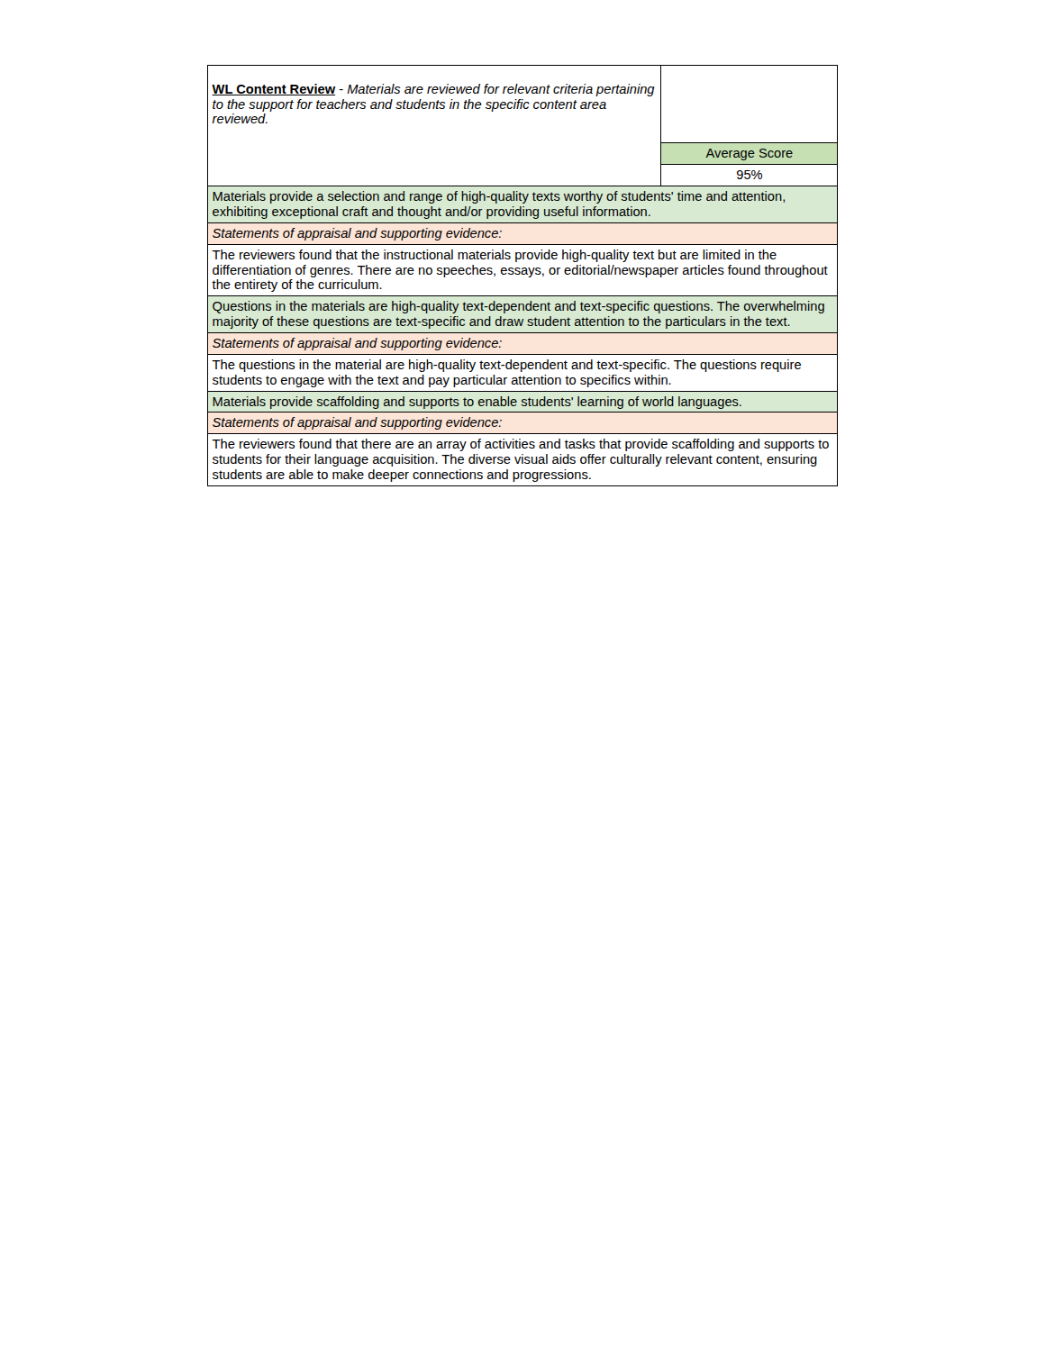| WL Content Review - Materials are reviewed for relevant criteria pertaining to the support for teachers and students in the specific content area reviewed. | |
| | Average Score |
| | 95% |
| Materials provide a selection and range of high-quality texts worthy of students' time and attention, exhibiting exceptional craft and thought and/or providing useful information. |
| Statements of appraisal and supporting evidence: |
| The reviewers found that the instructional materials provide high-quality text but are limited in the differentiation of genres. There are no speeches, essays, or editorial/newspaper articles found throughout the entirety of the curriculum. |
| Questions in the materials are high-quality text-dependent and text-specific questions. The overwhelming majority of these questions are text-specific and draw student attention to the particulars in the text. |
| Statements of appraisal and supporting evidence: |
| The questions in the material are high-quality text-dependent and text-specific. The questions require students to engage with the text and pay particular attention to specifics within. |
| Materials provide scaffolding and supports to enable students' learning of world languages. |
| Statements of appraisal and supporting evidence: |
| The reviewers found that there are an array of activities and tasks that provide scaffolding and supports to students for their language acquisition. The diverse visual aids offer culturally relevant content, ensuring students are able to make deeper connections and progressions. |